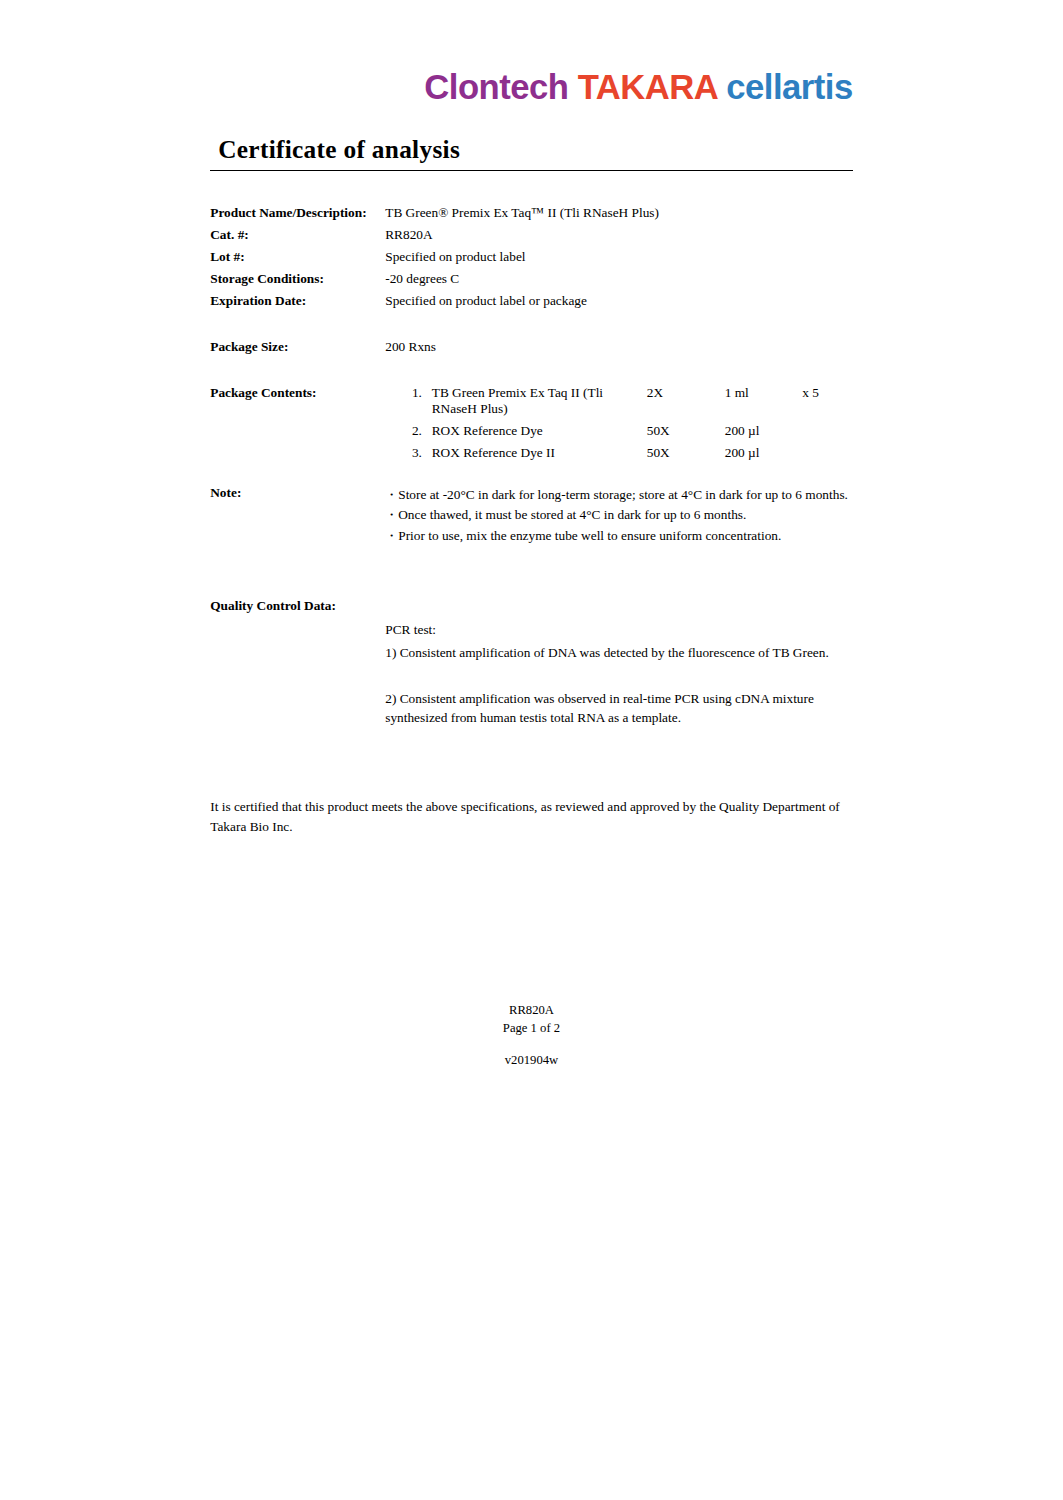Clontech TAKARA cellartis
Certificate of analysis
| Product Name/Description: | TB Green® Premix Ex Taq™ II (Tli RNaseH Plus) |
| Cat. #: | RR820A |
| Lot #: | Specified on product label |
| Storage Conditions: | -20 degrees C |
| Expiration Date: | Specified on product label or package |
| Package Size: | 200 Rxns |
| Package Contents: | 1. | TB Green Premix Ex Taq II (Tli RNaseH Plus) | 2X | 1 ml | x 5 |
| | 2. | ROX Reference Dye | 50X | 200 µl | |
| | 3. | ROX Reference Dye II | 50X | 200 µl | |
| Note: | ・Store at -20°C in dark for long-term storage; store at 4°C in dark for up to 6 months. ・Once thawed, it must be stored at 4°C in dark for up to 6 months. ・Prior to use, mix the enzyme tube well to ensure uniform concentration. |
| Quality Control Data: | |
| | PCR test: 1) Consistent amplification of DNA was detected by the fluorescence of TB Green. 2) Consistent amplification was observed in real-time PCR using cDNA mixture synthesized from human testis total RNA as a template. |
It is certified that this product meets the above specifications, as reviewed and approved by the Quality Department of
Takara Bio Inc.
RR820A
Page 1 of 2
v201904w